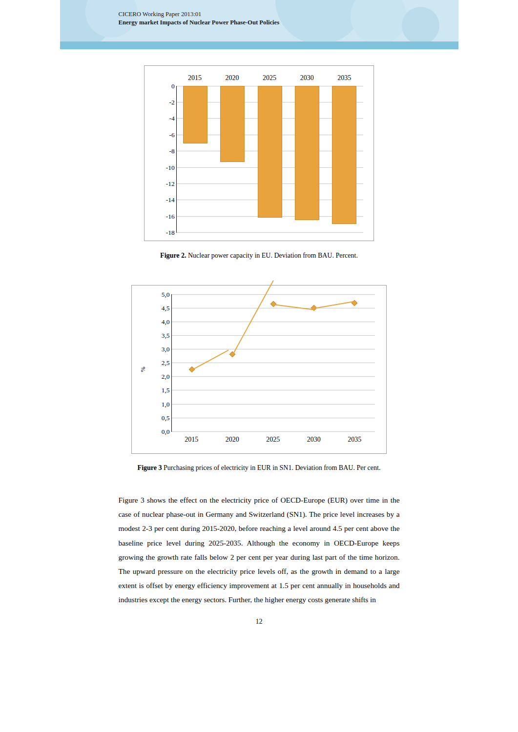CICERO Working Paper 2013:01
Energy market Impacts of Nuclear Power Phase-Out Policies
20152020202520302035
0
-2
-4
-6
-8
-10
-12
-14
-16
-18
Figure 2. Nuclear power capacity in EU. Deviation from BAU. Percent.
%
5,0
4,5
4,0
3,5
3,0
2,5
2,0
1,5
1,0
0,5
0,0
20152020202520302035
Figure 3 Purchasing prices of electricity in EUR in SN1. Deviation from BAU. Per cent.
Figure 3 shows the effect on the electricity price of OECD-Europe (EUR) over time in the case of nuclear phase-out in Germany and Switzerland (SN1). The price level increases by a modest 2-3 per cent during 2015-2020, before reaching a level around 4.5 per cent above the baseline price level during 2025-2035. Although the economy in OECD-Europe keeps growing the growth rate falls below 2 per cent per year during last part of the time horizon. The upward pressure on the electricity price levels off, as the growth in demand to a large extent is offset by energy efficiency improvement at 1.5 per cent annually in households and industries except the energy sectors. Further, the higher energy costs generate shifts in
12